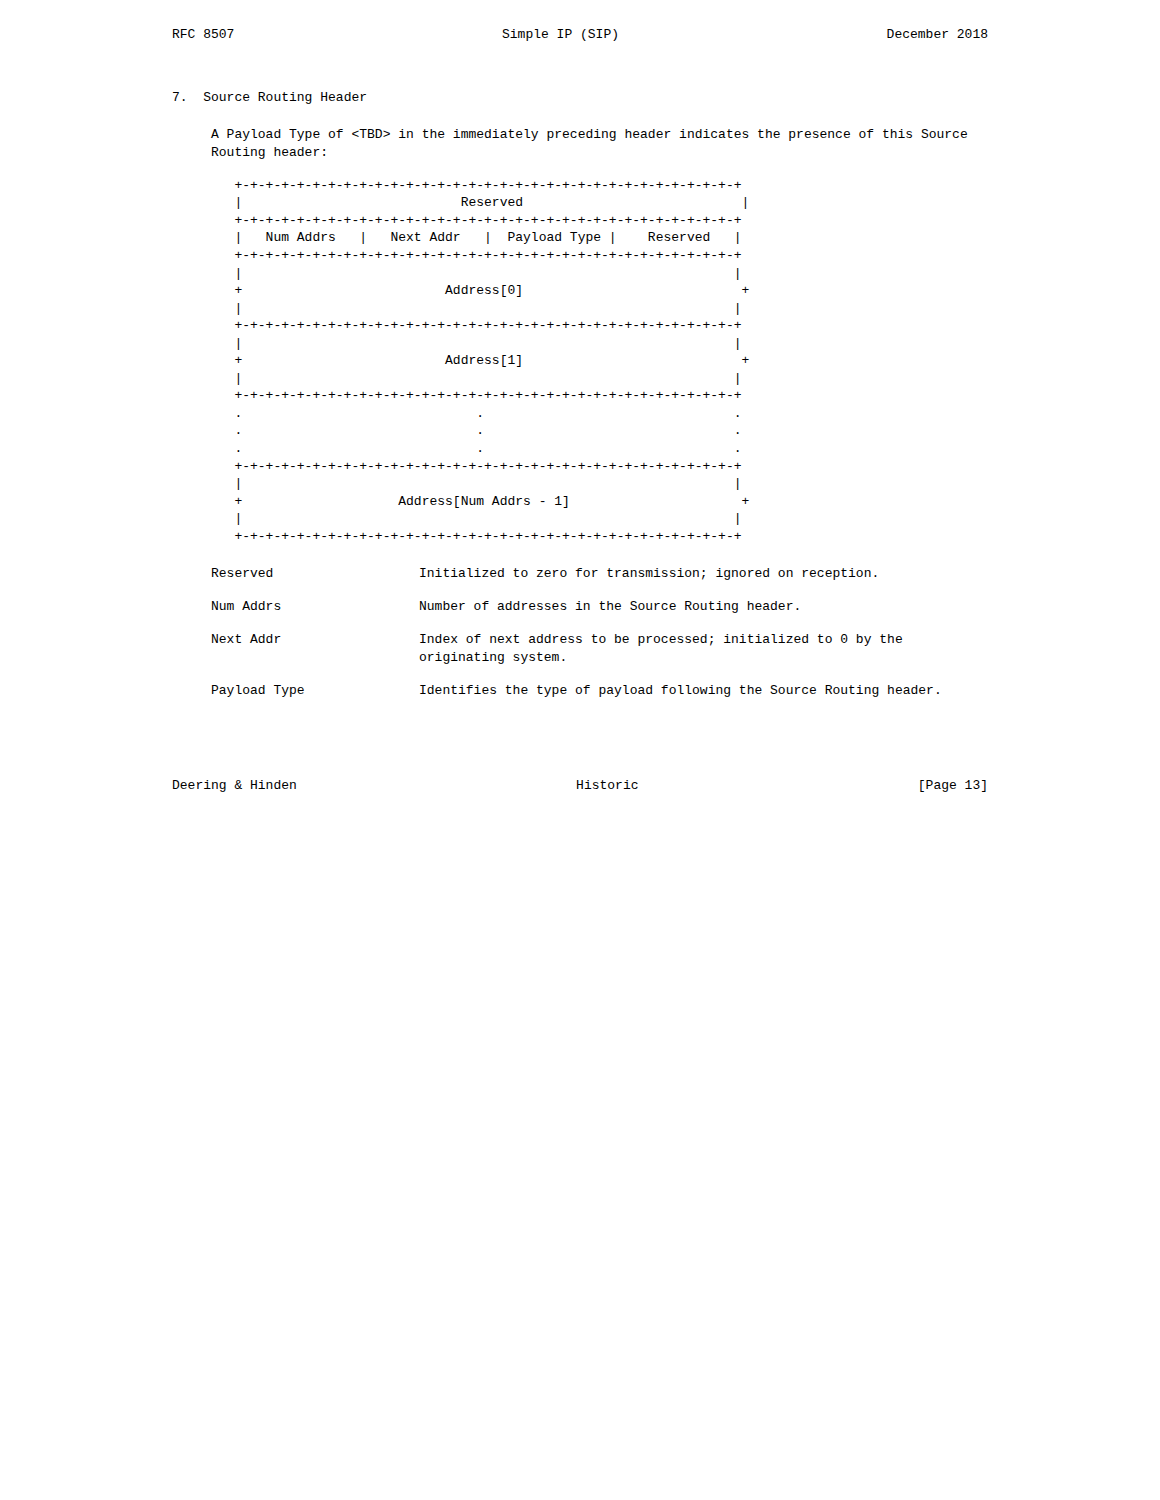RFC 8507 Simple IP (SIP) December 2018
7. Source Routing Header
A Payload Type of <TBD> in the immediately preceding header indicates the presence of this Source Routing header:
   +-+-+-+-+-+-+-+-+-+-+-+-+-+-+-+-+-+-+-+-+-+-+-+-+-+-+-+-+-+-+-+-+
   |                            Reserved                            |
   +-+-+-+-+-+-+-+-+-+-+-+-+-+-+-+-+-+-+-+-+-+-+-+-+-+-+-+-+-+-+-+-+
   |   Num Addrs   |   Next Addr   |  Payload Type |    Reserved   |
   +-+-+-+-+-+-+-+-+-+-+-+-+-+-+-+-+-+-+-+-+-+-+-+-+-+-+-+-+-+-+-+-+
   |                                                               |
   +                          Address[0]                            +
   |                                                               |
   +-+-+-+-+-+-+-+-+-+-+-+-+-+-+-+-+-+-+-+-+-+-+-+-+-+-+-+-+-+-+-+-+
   |                                                               |
   +                          Address[1]                            +
   |                                                               |
   +-+-+-+-+-+-+-+-+-+-+-+-+-+-+-+-+-+-+-+-+-+-+-+-+-+-+-+-+-+-+-+-+
   .                              .                                .
   .                              .                                .
   .                              .                                .
   +-+-+-+-+-+-+-+-+-+-+-+-+-+-+-+-+-+-+-+-+-+-+-+-+-+-+-+-+-+-+-+-+
   |                                                               |
   +                    Address[Num Addrs - 1]                      +
   |                                                               |
   +-+-+-+-+-+-+-+-+-+-+-+-+-+-+-+-+-+-+-+-+-+-+-+-+-+-+-+-+-+-+-+-+
Reserved
Initialized to zero for transmission; ignored on reception.
Num Addrs
Number of addresses in the Source Routing header.
Next Addr
Index of next address to be processed; initialized to 0 by the originating system.
Payload Type
Identifies the type of payload following the Source Routing header.
Deering & Hinden Historic [Page 13]